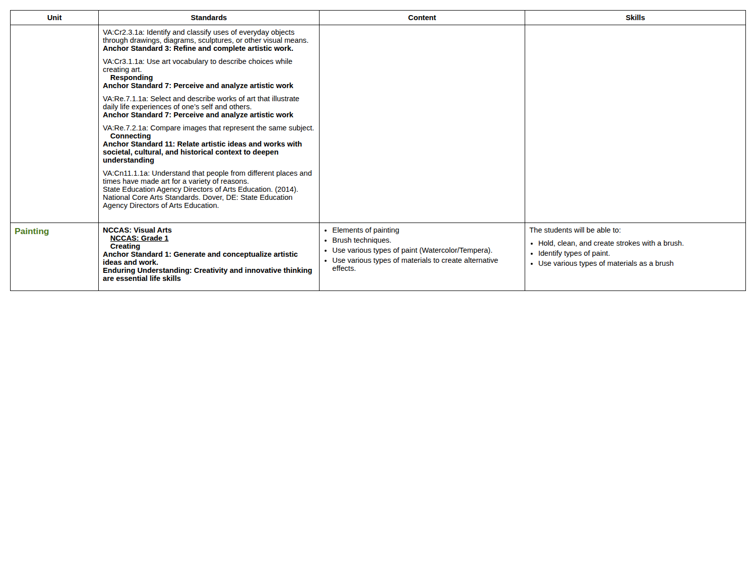| Unit | Standards | Content | Skills |
| --- | --- | --- | --- |
| | VA:Cr2.3.1a: Identify and classify uses of everyday objects through drawings, diagrams, sculptures, or other visual means. Anchor Standard 3: Refine and complete artistic work. VA:Cr3.1.1a: Use art vocabulary to describe choices while creating art. Responding Anchor Standard 7: Perceive and analyze artistic work VA:Re.7.1.1a: Select and describe works of art that illustrate daily life experiences of one’s self and others. Anchor Standard 7: Perceive and analyze artistic work VA:Re.7.2.1a: Compare images that represent the same subject. Connecting Anchor Standard 11: Relate artistic ideas and works with societal, cultural, and historical context to deepen understanding VA:Cn11.1.1a: Understand that people from different places and times have made art for a variety of reasons. State Education Agency Directors of Arts Education. (2014). National Core Arts Standards. Dover, DE: State Education Agency Directors of Arts Education. | | |
| Painting | NCCAS: Visual Arts NCCAS: Grade 1 Creating Anchor Standard 1: Generate and conceptualize artistic ideas and work. Enduring Understanding: Creativity and innovative thinking are essential life skills | Elements of painting Brush techniques. Use various types of paint (Watercolor/Tempera). Use various types of materials to create alternative effects. | The students will be able to: Hold, clean, and create strokes with a brush. Identify types of paint. Use various types of materials as a brush |